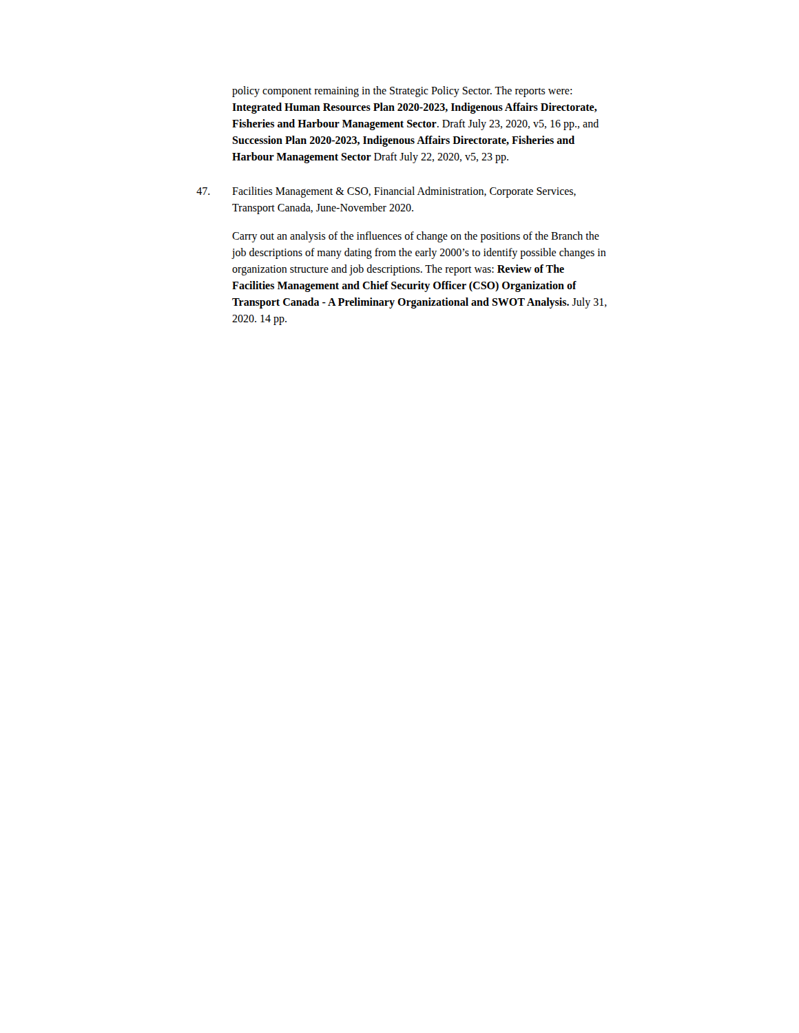policy component remaining in the Strategic Policy Sector. The reports were: Integrated Human Resources Plan 2020-2023, Indigenous Affairs Directorate, Fisheries and Harbour Management Sector. Draft July 23, 2020, v5, 16 pp., and Succession Plan 2020-2023, Indigenous Affairs Directorate, Fisheries and Harbour Management Sector Draft July 22, 2020, v5, 23 pp.
47.
Facilities Management & CSO, Financial Administration, Corporate Services, Transport Canada, June-November 2020.
Carry out an analysis of the influences of change on the positions of the Branch the job descriptions of many dating from the early 2000’s to identify possible changes in organization structure and job descriptions. The report was: Review of The Facilities Management and Chief Security Officer (CSO) Organization of Transport Canada - A Preliminary Organizational and SWOT Analysis. July 31, 2020. 14 pp.